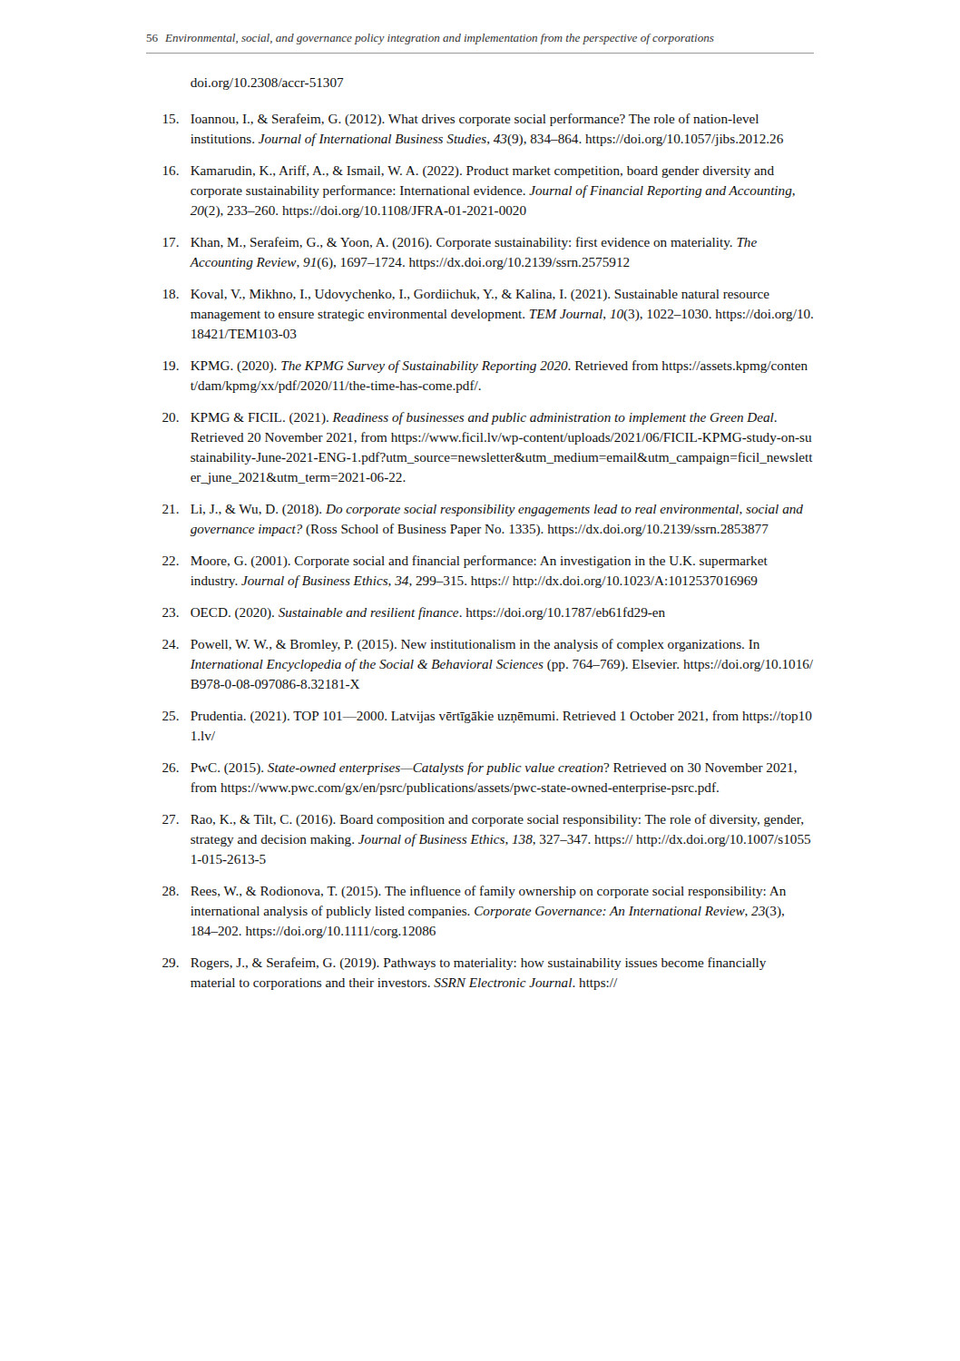56 Environmental, social, and governance policy integration and implementation from the perspective of corporations
doi.org/10.2308/accr-51307
Ioannou, I., & Serafeim, G. (2012). What drives corporate social performance? The role of nation-level institutions. Journal of International Business Studies, 43(9), 834–864. https://doi.org/10.1057/jibs.2012.26
Kamarudin, K., Ariff, A., & Ismail, W. A. (2022). Product market competition, board gender diversity and corporate sustainability performance: International evidence. Journal of Financial Reporting and Accounting, 20(2), 233–260. https://doi.org/10.1108/JFRA-01-2021-0020
Khan, M., Serafeim, G., & Yoon, A. (2016). Corporate sustainability: first evidence on materiality. The Accounting Review, 91(6), 1697–1724. https://dx.doi.org/10.2139/ssrn.2575912
Koval, V., Mikhno, I., Udovychenko, I., Gordiichuk, Y., & Kalina, I. (2021). Sustainable natural resource management to ensure strategic environmental development. TEM Journal, 10(3), 1022–1030. https://doi.org/10.18421/TEM103-03
KPMG. (2020). The KPMG Survey of Sustainability Reporting 2020. Retrieved from https://assets.kpmg/content/dam/kpmg/xx/pdf/2020/11/the-time-has-come.pdf/.
KPMG & FICIL. (2021). Readiness of businesses and public administration to implement the Green Deal. Retrieved 20 November 2021, from https://www.ficil.lv/wp-content/uploads/2021/06/FICIL-KPMG-study-on-sustainability-June-2021-ENG-1.pdf?utm_source=newsletter&utm_medium=email&utm_campaign=ficil_newsletter_june_2021&utm_term=2021-06-22.
Li, J., & Wu, D. (2018). Do corporate social responsibility engagements lead to real environmental, social and governance impact? (Ross School of Business Paper No. 1335). https://dx.doi.org/10.2139/ssrn.2853877
Moore, G. (2001). Corporate social and financial performance: An investigation in the U.K. supermarket industry. Journal of Business Ethics, 34, 299–315. https:// http://dx.doi.org/10.1023/A:1012537016969
OECD. (2020). Sustainable and resilient finance. https://doi.org/10.1787/eb61fd29-en
Powell, W. W., & Bromley, P. (2015). New institutionalism in the analysis of complex organizations. In International Encyclopedia of the Social & Behavioral Sciences (pp. 764–769). Elsevier. https://doi.org/10.1016/B978-0-08-097086-8.32181-X
Prudentia. (2021). TOP 101—2000. Latvijas vērtīgākie uzņēmumi. Retrieved 1 October 2021, from https://top101.lv/
PwC. (2015). State-owned enterprises—Catalysts for public value creation? Retrieved on 30 November 2021, from https://www.pwc.com/gx/en/psrc/publications/assets/pwc-state-owned-enterprise-psrc.pdf.
Rao, K., & Tilt, C. (2016). Board composition and corporate social responsibility: The role of diversity, gender, strategy and decision making. Journal of Business Ethics, 138, 327–347. https:// http://dx.doi.org/10.1007/s10551-015-2613-5
Rees, W., & Rodionova, T. (2015). The influence of family ownership on corporate social responsibility: An international analysis of publicly listed companies. Corporate Governance: An International Review, 23(3), 184–202. https://doi.org/10.1111/corg.12086
Rogers, J., & Serafeim, G. (2019). Pathways to materiality: how sustainability issues become financially material to corporations and their investors. SSRN Electronic Journal. https://